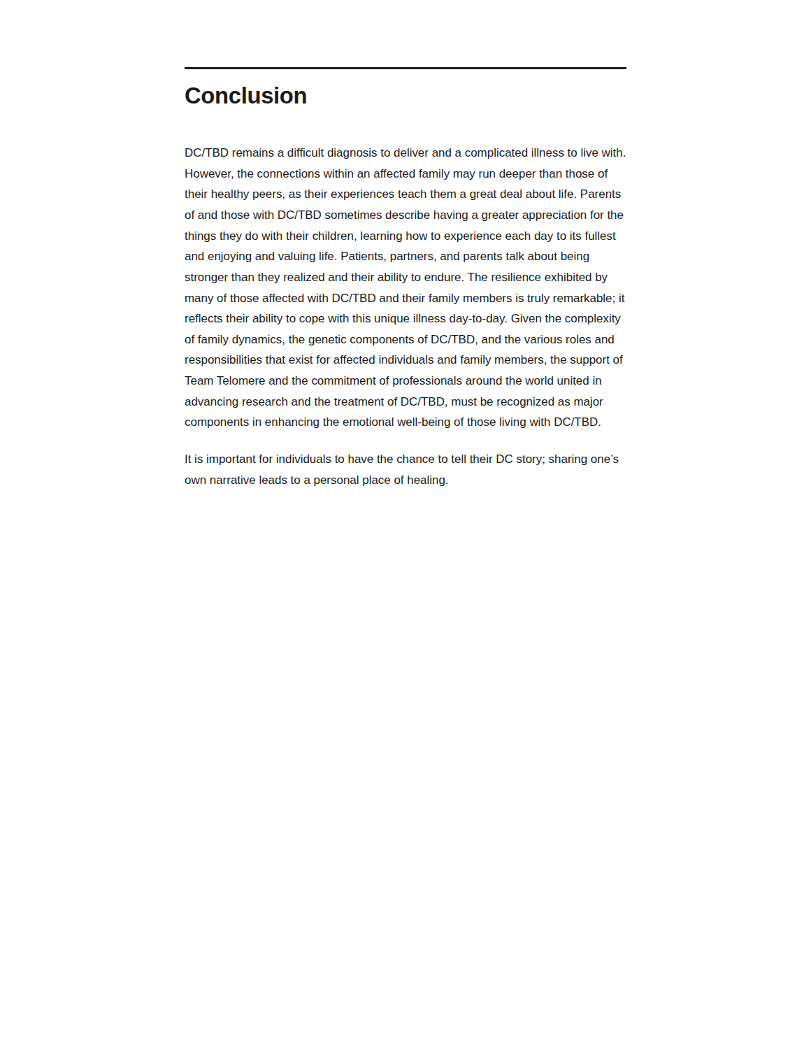Conclusion
DC/TBD remains a difficult diagnosis to deliver and a complicated illness to live with. However, the connections within an affected family may run deeper than those of their healthy peers, as their experiences teach them a great deal about life. Parents of and those with DC/TBD sometimes describe having a greater appreciation for the things they do with their children, learning how to experience each day to its fullest and enjoying and valuing life. Patients, partners, and parents talk about being stronger than they realized and their ability to endure. The resilience exhibited by many of those affected with DC/TBD and their family members is truly remarkable; it reflects their ability to cope with this unique illness day-to-day. Given the complexity of family dynamics, the genetic components of DC/TBD, and the various roles and responsibilities that exist for affected individuals and family members, the support of Team Telomere and the commitment of professionals around the world united in advancing research and the treatment of DC/TBD, must be recognized as major components in enhancing the emotional well-being of those living with DC/TBD.
It is important for individuals to have the chance to tell their DC story; sharing one’s own narrative leads to a personal place of healing.